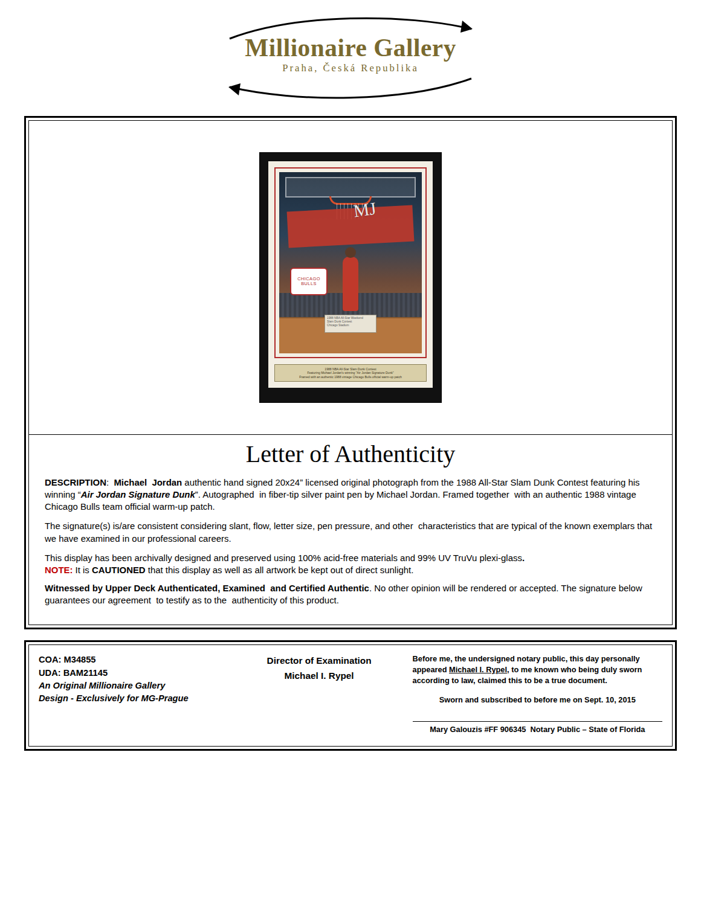Millionaire Gallery
Praha, Česká Republika
MJ
CHICAGO BULLS
1988 NBA All-Star Weekend
Slam Dunk Contest
Chicago Stadium
1988 NBA All-Star Slam Dunk Contest
Featuring Michael Jordan's winning "Air Jordan Signature Dunk"
Framed with an authentic 1988 vintage Chicago Bulls official warm-up patch
Letter of Authenticity
DESCRIPTION: Michael Jordan authentic hand signed 20x24” licensed original photograph from the 1988 All‑Star Slam Dunk Contest featuring his winning “Air Jordan Signature Dunk”. Autographed in fiber‑tip silver paint pen by Michael Jordan. Framed together with an authentic 1988 vintage Chicago Bulls team official warm‑up patch.
The signature(s) is/are consistent considering slant, flow, letter size, pen pressure, and other characteristics that are typical of the known exemplars that we have examined in our professional careers.
This display has been archivally designed and preserved using 100% acid‑free materials and 99% UV TruVu plexi‑glass.
NOTE: It is CAUTIONED that this display as well as all artwork be kept out of direct sunlight.
Witnessed by Upper Deck Authenticated, Examined and Certified Authentic. No other opinion will be rendered or accepted. The signature below guarantees our agreement to testify as to the authenticity of this product.
COA: M34855
UDA: BAM21145
An Original Millionaire Gallery
Design - Exclusively for MG-Prague
Director of Examination
Michael I. Rypel
Before me, the undersigned notary public, this day personally appeared Michael I. Rypel, to me known who being duly sworn according to law, claimed this to be a true document.
Sworn and subscribed to before me on Sept. 10, 2015
Mary Galouzis #FF 906345 Notary Public – State of Florida